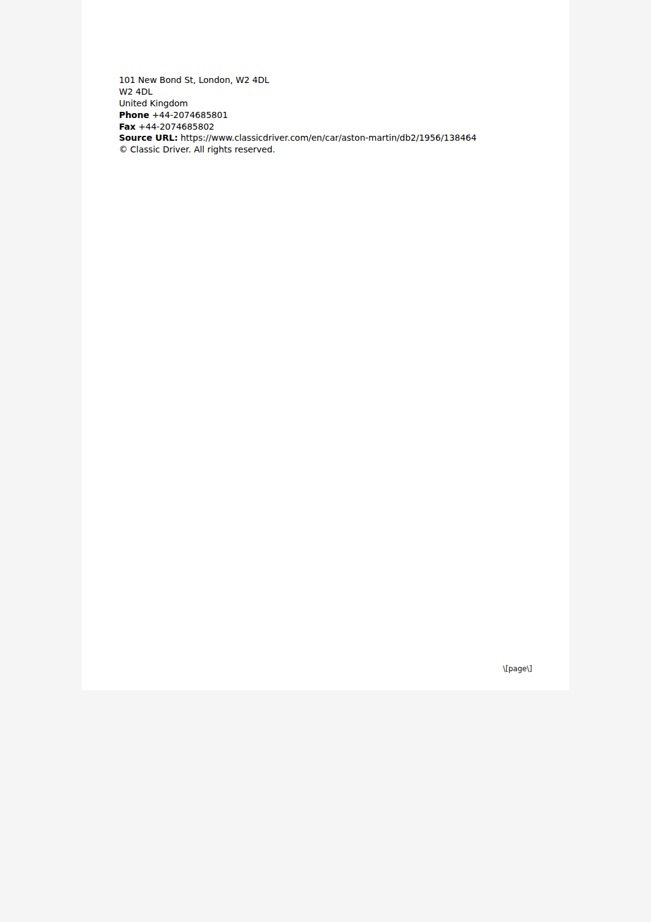101 New Bond St, London, W2 4DL
W2 4DL
United Kingdom
Phone +44-2074685801
Fax +44-2074685802
Source URL: https://www.classicdriver.com/en/car/aston-martin/db2/1956/138464
© Classic Driver. All rights reserved.
\[page\]